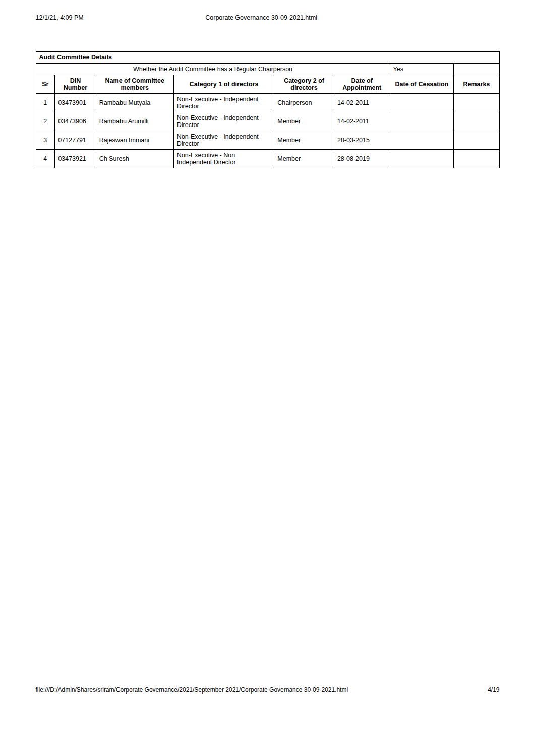12/1/21, 4:09 PM
Corporate Governance 30-09-2021.html
| Audit Committee Details |
| Whether the Audit Committee has a Regular Chairperson | Yes | |
| Sr | DIN Number | Name of Committee members | Category 1 of directors | Category 2 of directors | Date of Appointment | Date of Cessation | Remarks |
| 1 | 03473901 | Rambabu Mutyala | Non-Executive - Independent Director | Chairperson | 14-02-2011 | | |
| 2 | 03473906 | Rambabu Arumilli | Non-Executive - Independent Director | Member | 14-02-2011 | | |
| 3 | 07127791 | Rajeswari Immani | Non-Executive - Independent Director | Member | 28-03-2015 | | |
| 4 | 03473921 | Ch Suresh | Non-Executive - Non Independent Director | Member | 28-08-2019 | | |
file:///D:/Admin/Shares/sriram/Corporate Governance/2021/September 2021/Corporate Governance 30-09-2021.html
4/19